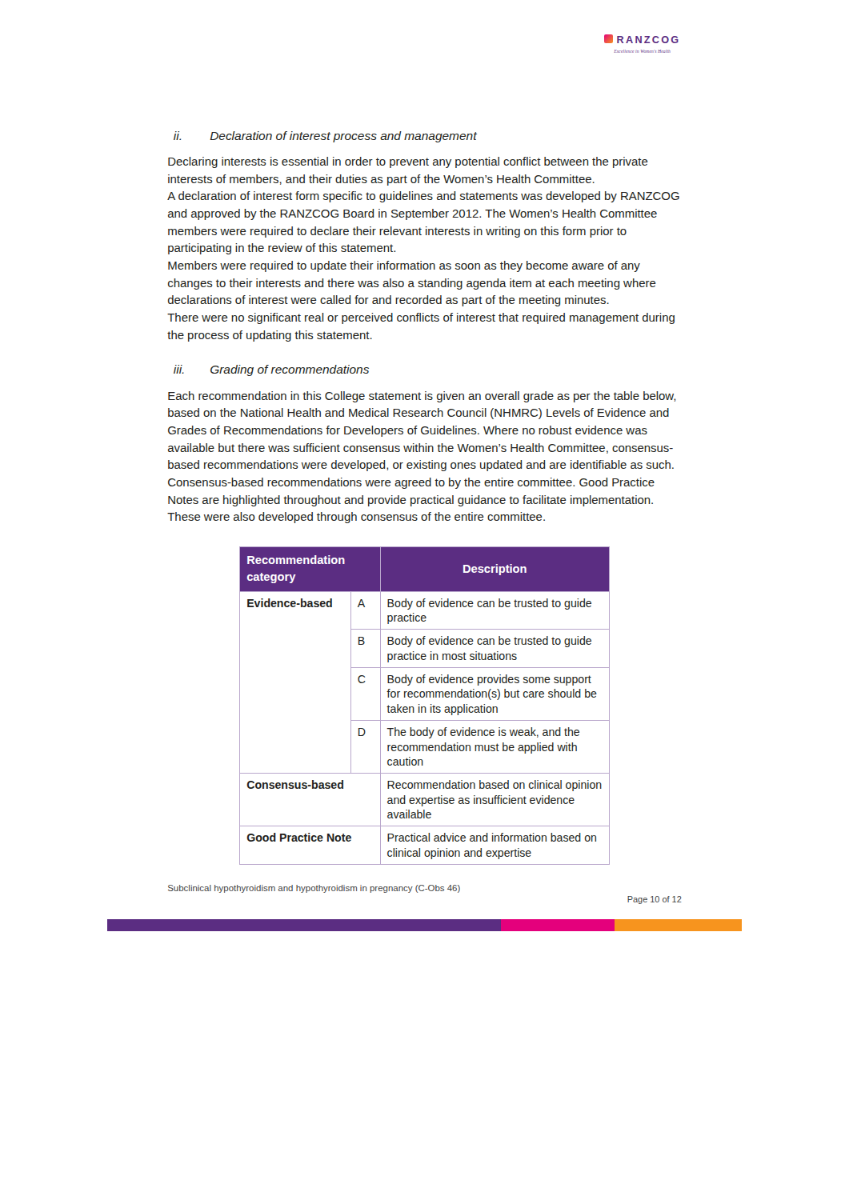RANZCOG
Excellence in Women's Health
ii. Declaration of interest process and management
Declaring interests is essential in order to prevent any potential conflict between the private interests of members, and their duties as part of the Women’s Health Committee.
A declaration of interest form specific to guidelines and statements was developed by RANZCOG and approved by the RANZCOG Board in September 2012. The Women’s Health Committee members were required to declare their relevant interests in writing on this form prior to participating in the review of this statement.
Members were required to update their information as soon as they become aware of any changes to their interests and there was also a standing agenda item at each meeting where declarations of interest were called for and recorded as part of the meeting minutes.
There were no significant real or perceived conflicts of interest that required management during the process of updating this statement.
iii. Grading of recommendations
Each recommendation in this College statement is given an overall grade as per the table below, based on the National Health and Medical Research Council (NHMRC) Levels of Evidence and Grades of Recommendations for Developers of Guidelines. Where no robust evidence was available but there was sufficient consensus within the Women’s Health Committee, consensus-based recommendations were developed, or existing ones updated and are identifiable as such. Consensus-based recommendations were agreed to by the entire committee. Good Practice Notes are highlighted throughout and provide practical guidance to facilitate implementation. These were also developed through consensus of the entire committee.
| Recommendation category | Description |
| --- | --- |
| Evidence-based | A | Body of evidence can be trusted to guide practice |
| B | Body of evidence can be trusted to guide practice in most situations |
| C | Body of evidence provides some support for recommendation(s) but care should be taken in its application |
| D | The body of evidence is weak, and the recommendation must be applied with caution |
| Consensus-based | Recommendation based on clinical opinion and expertise as insufficient evidence available |
| Good Practice Note | Practical advice and information based on clinical opinion and expertise |
Subclinical hypothyroidism and hypothyroidism in pregnancy (C-Obs 46) Page 10 of 12